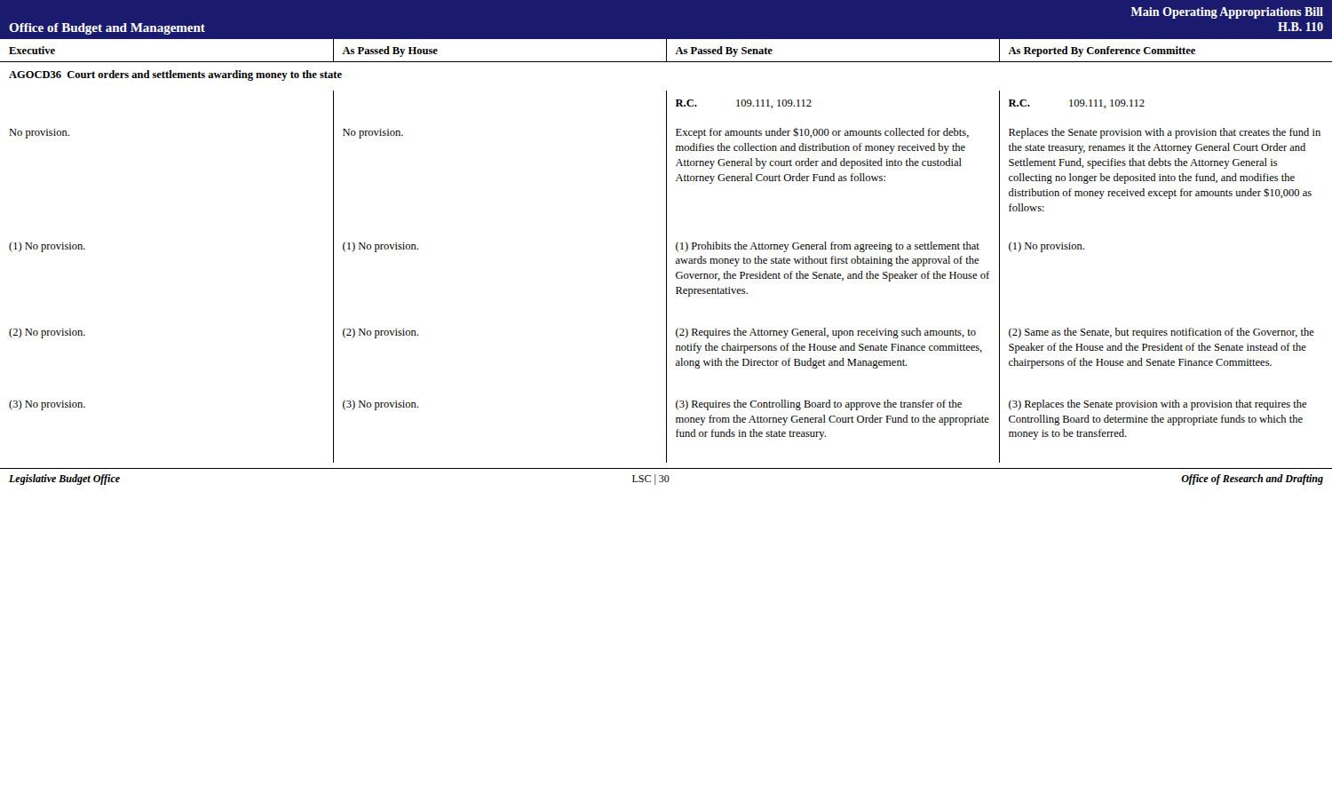Office of Budget and Management
Main Operating Appropriations Bill
H.B. 110
| Executive | As Passed By House | As Passed By Senate | As Reported By Conference Committee |
| --- | --- | --- | --- |
| AGOCD36 Court orders and settlements awarding money to the state |
| | | R.C. 109.111, 109.112 | R.C. 109.111, 109.112 |
| No provision. | No provision. | Except for amounts under $10,000 or amounts collected for debts, modifies the collection and distribution of money received by the Attorney General by court order and deposited into the custodial Attorney General Court Order Fund as follows: | Replaces the Senate provision with a provision that creates the fund in the state treasury, renames it the Attorney General Court Order and Settlement Fund, specifies that debts the Attorney General is collecting no longer be deposited into the fund, and modifies the distribution of money received except for amounts under $10,000 as follows: |
| (1) No provision. | (1) No provision. | (1) Prohibits the Attorney General from agreeing to a settlement that awards money to the state without first obtaining the approval of the Governor, the President of the Senate, and the Speaker of the House of Representatives. | (1) No provision. |
| (2) No provision. | (2) No provision. | (2) Requires the Attorney General, upon receiving such amounts, to notify the chairpersons of the House and Senate Finance committees, along with the Director of Budget and Management. | (2) Same as the Senate, but requires notification of the Governor, the Speaker of the House and the President of the Senate instead of the chairpersons of the House and Senate Finance Committees. |
| (3) No provision. | (3) No provision. | (3) Requires the Controlling Board to approve the transfer of the money from the Attorney General Court Order Fund to the appropriate fund or funds in the state treasury. | (3) Replaces the Senate provision with a provision that requires the Controlling Board to determine the appropriate funds to which the money is to be transferred. |
Legislative Budget Office
LSC | 30
Office of Research and Drafting